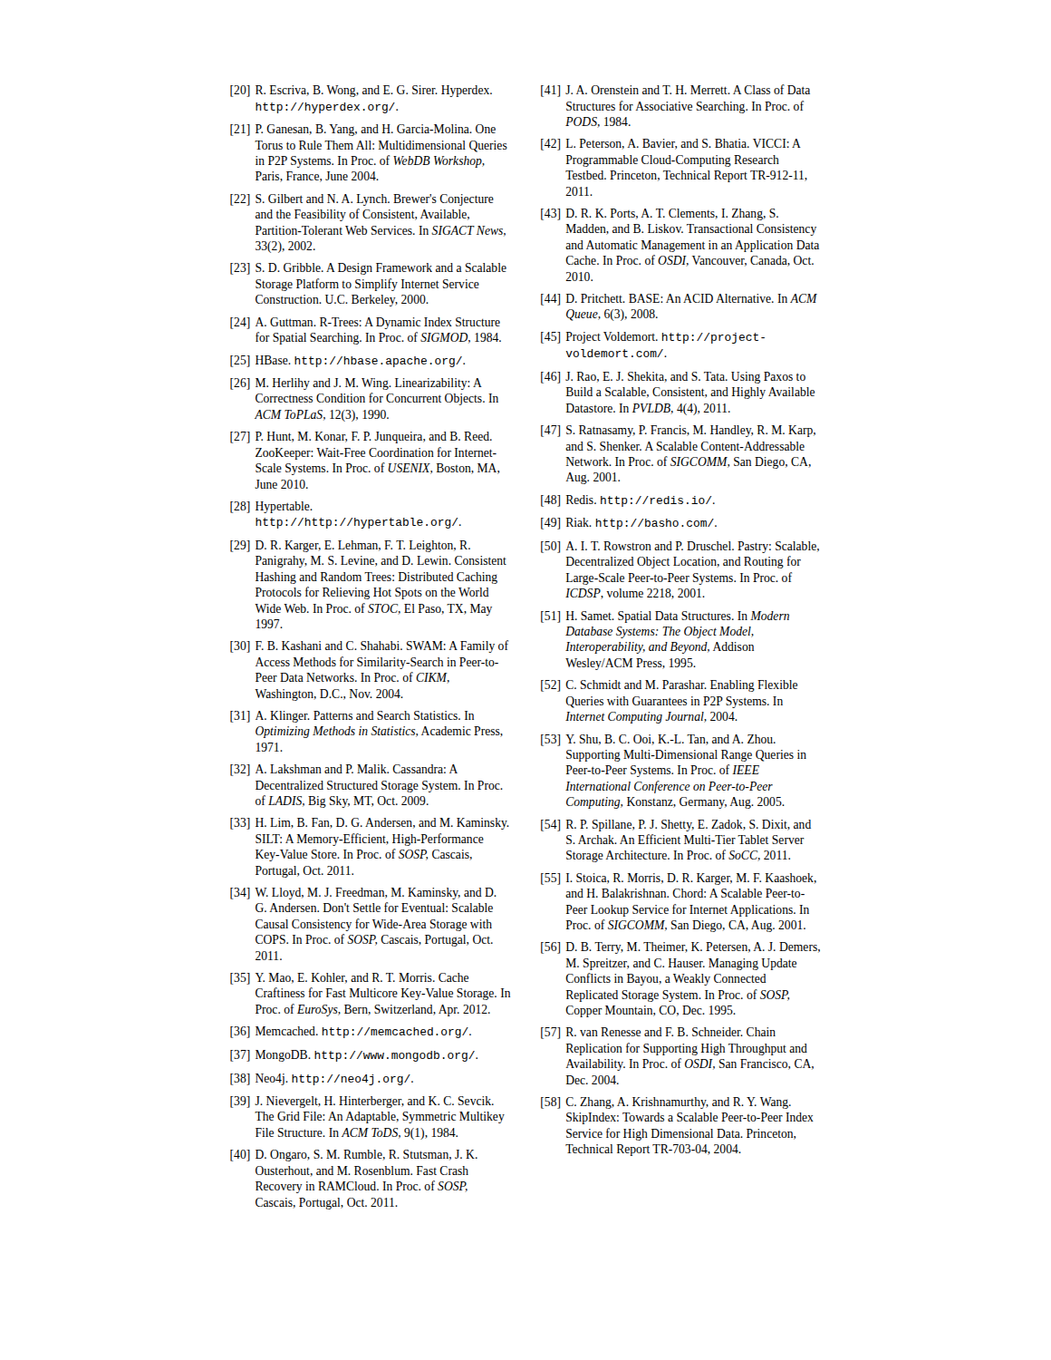[20] R. Escriva, B. Wong, and E. G. Sirer. Hyperdex. http://hyperdex.org/.
[21] P. Ganesan, B. Yang, and H. Garcia-Molina. One Torus to Rule Them All: Multidimensional Queries in P2P Systems. In Proc. of WebDB Workshop, Paris, France, June 2004.
[22] S. Gilbert and N. A. Lynch. Brewer's Conjecture and the Feasibility of Consistent, Available, Partition-Tolerant Web Services. In SIGACT News, 33(2), 2002.
[23] S. D. Gribble. A Design Framework and a Scalable Storage Platform to Simplify Internet Service Construction. U.C. Berkeley, 2000.
[24] A. Guttman. R-Trees: A Dynamic Index Structure for Spatial Searching. In Proc. of SIGMOD, 1984.
[25] HBase. http://hbase.apache.org/.
[26] M. Herlihy and J. M. Wing. Linearizability: A Correctness Condition for Concurrent Objects. In ACM ToPLaS, 12(3), 1990.
[27] P. Hunt, M. Konar, F. P. Junqueira, and B. Reed. ZooKeeper: Wait-Free Coordination for Internet-Scale Systems. In Proc. of USENIX, Boston, MA, June 2010.
[28] Hypertable. http://http://hypertable.org/.
[29] D. R. Karger, E. Lehman, F. T. Leighton, R. Panigrahy, M. S. Levine, and D. Lewin. Consistent Hashing and Random Trees: Distributed Caching Protocols for Relieving Hot Spots on the World Wide Web. In Proc. of STOC, El Paso, TX, May 1997.
[30] F. B. Kashani and C. Shahabi. SWAM: A Family of Access Methods for Similarity-Search in Peer-to-Peer Data Networks. In Proc. of CIKM, Washington, D.C., Nov. 2004.
[31] A. Klinger. Patterns and Search Statistics. In Optimizing Methods in Statistics, Academic Press, 1971.
[32] A. Lakshman and P. Malik. Cassandra: A Decentralized Structured Storage System. In Proc. of LADIS, Big Sky, MT, Oct. 2009.
[33] H. Lim, B. Fan, D. G. Andersen, and M. Kaminsky. SILT: A Memory-Efficient, High-Performance Key-Value Store. In Proc. of SOSP, Cascais, Portugal, Oct. 2011.
[34] W. Lloyd, M. J. Freedman, M. Kaminsky, and D. G. Andersen. Don't Settle for Eventual: Scalable Causal Consistency for Wide-Area Storage with COPS. In Proc. of SOSP, Cascais, Portugal, Oct. 2011.
[35] Y. Mao, E. Kohler, and R. T. Morris. Cache Craftiness for Fast Multicore Key-Value Storage. In Proc. of EuroSys, Bern, Switzerland, Apr. 2012.
[36] Memcached. http://memcached.org/.
[37] MongoDB. http://www.mongodb.org/.
[38] Neo4j. http://neo4j.org/.
[39] J. Nievergelt, H. Hinterberger, and K. C. Sevcik. The Grid File: An Adaptable, Symmetric Multikey File Structure. In ACM ToDS, 9(1), 1984.
[40] D. Ongaro, S. M. Rumble, R. Stutsman, J. K. Ousterhout, and M. Rosenblum. Fast Crash Recovery in RAMCloud. In Proc. of SOSP, Cascais, Portugal, Oct. 2011.
[41] J. A. Orenstein and T. H. Merrett. A Class of Data Structures for Associative Searching. In Proc. of PODS, 1984.
[42] L. Peterson, A. Bavier, and S. Bhatia. VICCI: A Programmable Cloud-Computing Research Testbed. Princeton, Technical Report TR-912-11, 2011.
[43] D. R. K. Ports, A. T. Clements, I. Zhang, S. Madden, and B. Liskov. Transactional Consistency and Automatic Management in an Application Data Cache. In Proc. of OSDI, Vancouver, Canada, Oct. 2010.
[44] D. Pritchett. BASE: An ACID Alternative. In ACM Queue, 6(3), 2008.
[45] Project Voldemort. http://project-voldemort.com/.
[46] J. Rao, E. J. Shekita, and S. Tata. Using Paxos to Build a Scalable, Consistent, and Highly Available Datastore. In PVLDB, 4(4), 2011.
[47] S. Ratnasamy, P. Francis, M. Handley, R. M. Karp, and S. Shenker. A Scalable Content-Addressable Network. In Proc. of SIGCOMM, San Diego, CA, Aug. 2001.
[48] Redis. http://redis.io/.
[49] Riak. http://basho.com/.
[50] A. I. T. Rowstron and P. Druschel. Pastry: Scalable, Decentralized Object Location, and Routing for Large-Scale Peer-to-Peer Systems. In Proc. of ICDSP, volume 2218, 2001.
[51] H. Samet. Spatial Data Structures. In Modern Database Systems: The Object Model, Interoperability, and Beyond, Addison Wesley/ACM Press, 1995.
[52] C. Schmidt and M. Parashar. Enabling Flexible Queries with Guarantees in P2P Systems. In Internet Computing Journal, 2004.
[53] Y. Shu, B. C. Ooi, K.-L. Tan, and A. Zhou. Supporting Multi-Dimensional Range Queries in Peer-to-Peer Systems. In Proc. of IEEE International Conference on Peer-to-Peer Computing, Konstanz, Germany, Aug. 2005.
[54] R. P. Spillane, P. J. Shetty, E. Zadok, S. Dixit, and S. Archak. An Efficient Multi-Tier Tablet Server Storage Architecture. In Proc. of SoCC, 2011.
[55] I. Stoica, R. Morris, D. R. Karger, M. F. Kaashoek, and H. Balakrishnan. Chord: A Scalable Peer-to-Peer Lookup Service for Internet Applications. In Proc. of SIGCOMM, San Diego, CA, Aug. 2001.
[56] D. B. Terry, M. Theimer, K. Petersen, A. J. Demers, M. Spreitzer, and C. Hauser. Managing Update Conflicts in Bayou, a Weakly Connected Replicated Storage System. In Proc. of SOSP, Copper Mountain, CO, Dec. 1995.
[57] R. van Renesse and F. B. Schneider. Chain Replication for Supporting High Throughput and Availability. In Proc. of OSDI, San Francisco, CA, Dec. 2004.
[58] C. Zhang, A. Krishnamurthy, and R. Y. Wang. SkipIndex: Towards a Scalable Peer-to-Peer Index Service for High Dimensional Data. Princeton, Technical Report TR-703-04, 2004.